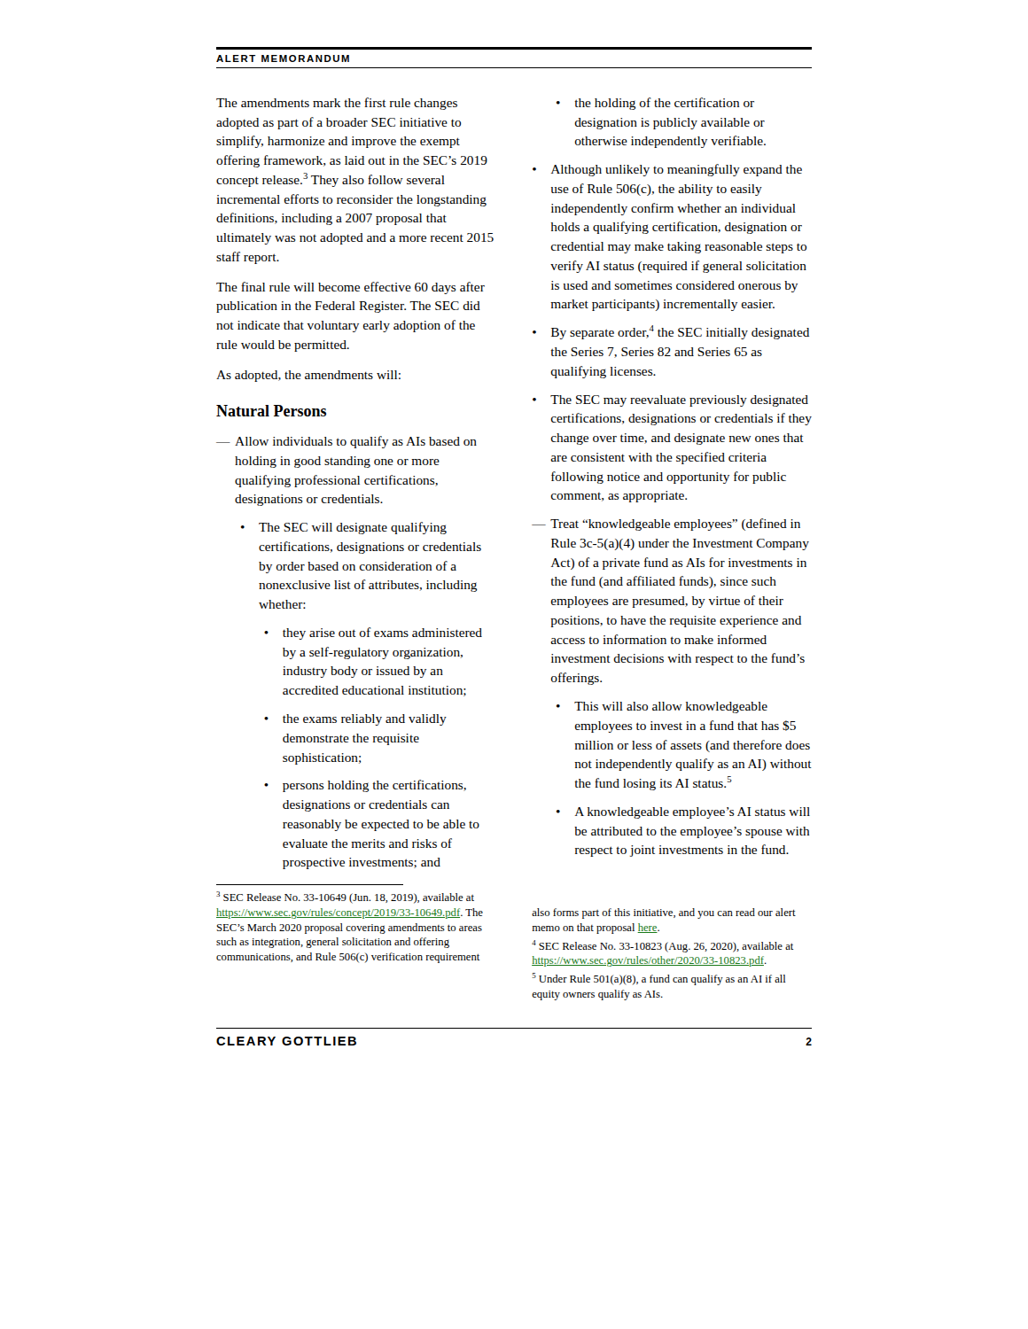ALERT MEMORANDUM
The amendments mark the first rule changes adopted as part of a broader SEC initiative to simplify, harmonize and improve the exempt offering framework, as laid out in the SEC’s 2019 concept release.3 They also follow several incremental efforts to reconsider the longstanding definitions, including a 2007 proposal that ultimately was not adopted and a more recent 2015 staff report.
The final rule will become effective 60 days after publication in the Federal Register. The SEC did not indicate that voluntary early adoption of the rule would be permitted.
As adopted, the amendments will:
Natural Persons
—
Allow individuals to qualify as AIs based on holding in good standing one or more qualifying professional certifications, designations or credentials.
• The SEC will designate qualifying certifications, designations or credentials by order based on consideration of a nonexclusive list of attributes, including whether:
• they arise out of exams administered by a self-regulatory organization, industry body or issued by an accredited educational institution;
• the exams reliably and validly demonstrate the requisite sophistication;
• persons holding the certifications, designations or credentials can reasonably be expected to be able to evaluate the merits and risks of prospective investments; and
3 SEC Release No. 33-10649 (Jun. 18, 2019), available at https://www.sec.gov/rules/concept/2019/33-10649.pdf. The SEC’s March 2020 proposal covering amendments to areas such as integration, general solicitation and offering communications, and Rule 506(c) verification requirement
• the holding of the certification or designation is publicly available or otherwise independently verifiable.
• Although unlikely to meaningfully expand the use of Rule 506(c), the ability to easily independently confirm whether an individual holds a qualifying certification, designation or credential may make taking reasonable steps to verify AI status (required if general solicitation is used and sometimes considered onerous by market participants) incrementally easier.
• By separate order,4 the SEC initially designated the Series 7, Series 82 and Series 65 as qualifying licenses.
• The SEC may reevaluate previously designated certifications, designations or credentials if they change over time, and designate new ones that are consistent with the specified criteria following notice and opportunity for public comment, as appropriate.
—
Treat “knowledgeable employees” (defined in Rule 3c-5(a)(4) under the Investment Company Act) of a private fund as AIs for investments in the fund (and affiliated funds), since such employees are presumed, by virtue of their positions, to have the requisite experience and access to information to make informed investment decisions with respect to the fund’s offerings.
• This will also allow knowledgeable employees to invest in a fund that has $5 million or less of assets (and therefore does not independently qualify as an AI) without the fund losing its AI status.5
• A knowledgeable employee’s AI status will be attributed to the employee’s spouse with respect to joint investments in the fund.
also forms part of this initiative, and you can read our alert memo on that proposal here.
4 SEC Release No. 33-10823 (Aug. 26, 2020), available at https://www.sec.gov/rules/other/2020/33-10823.pdf.
5 Under Rule 501(a)(8), a fund can qualify as an AI if all equity owners qualify as AIs.
CLEARY GOTTLIEB
2